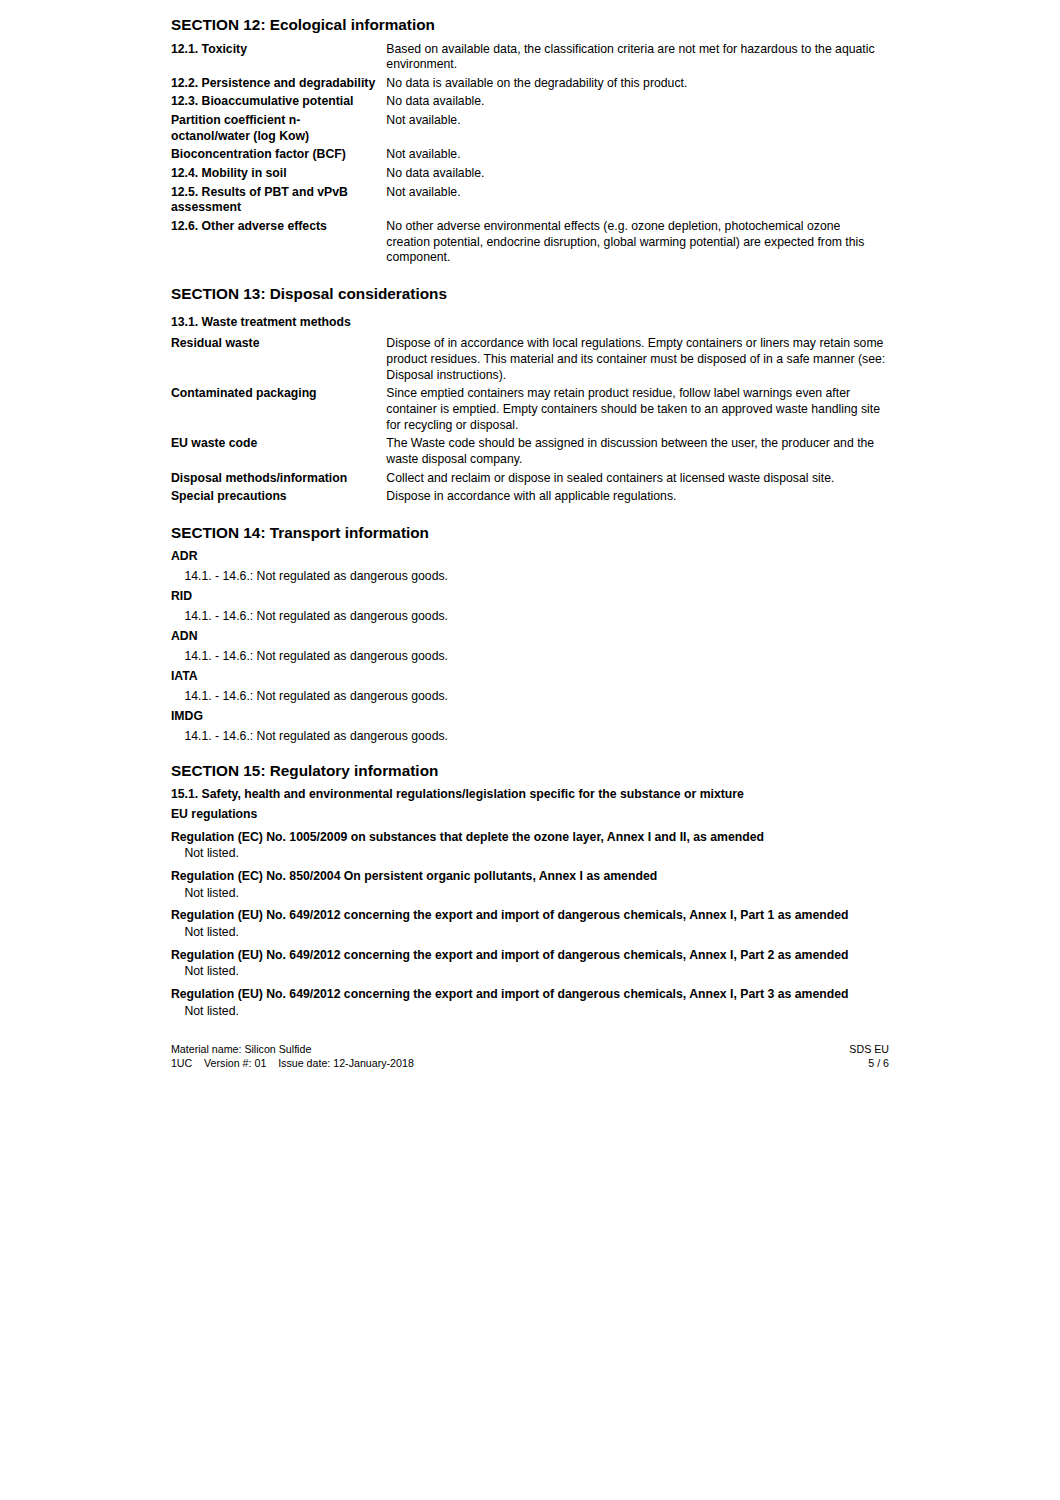SECTION 12: Ecological information
| 12.1. Toxicity | Based on available data, the classification criteria are not met for hazardous to the aquatic environment. |
| 12.2. Persistence and degradability | No data is available on the degradability of this product. |
| 12.3. Bioaccumulative potential | No data available. |
| Partition coefficient n-octanol/water (log Kow) | Not available. |
| Bioconcentration factor (BCF) | Not available. |
| 12.4. Mobility in soil | No data available. |
| 12.5. Results of PBT and vPvB assessment | Not available. |
| 12.6. Other adverse effects | No other adverse environmental effects (e.g. ozone depletion, photochemical ozone creation potential, endocrine disruption, global warming potential) are expected from this component. |
SECTION 13: Disposal considerations
13.1. Waste treatment methods
| Residual waste | Dispose of in accordance with local regulations. Empty containers or liners may retain some product residues. This material and its container must be disposed of in a safe manner (see: Disposal instructions). |
| Contaminated packaging | Since emptied containers may retain product residue, follow label warnings even after container is emptied. Empty containers should be taken to an approved waste handling site for recycling or disposal. |
| EU waste code | The Waste code should be assigned in discussion between the user, the producer and the waste disposal company. |
| Disposal methods/information | Collect and reclaim or dispose in sealed containers at licensed waste disposal site. |
| Special precautions | Dispose in accordance with all applicable regulations. |
SECTION 14: Transport information
ADR
14.1. - 14.6.: Not regulated as dangerous goods.
RID
14.1. - 14.6.: Not regulated as dangerous goods.
ADN
14.1. - 14.6.: Not regulated as dangerous goods.
IATA
14.1. - 14.6.: Not regulated as dangerous goods.
IMDG
14.1. - 14.6.: Not regulated as dangerous goods.
SECTION 15: Regulatory information
15.1. Safety, health and environmental regulations/legislation specific for the substance or mixture
EU regulations
Regulation (EC) No. 1005/2009 on substances that deplete the ozone layer, Annex I and II, as amended
Not listed.
Regulation (EC) No. 850/2004 On persistent organic pollutants, Annex I as amended
Not listed.
Regulation (EU) No. 649/2012 concerning the export and import of dangerous chemicals, Annex I, Part 1 as amended
Not listed.
Regulation (EU) No. 649/2012 concerning the export and import of dangerous chemicals, Annex I, Part 2 as amended
Not listed.
Regulation (EU) No. 649/2012 concerning the export and import of dangerous chemicals, Annex I, Part 3 as amended
Not listed.
| Material name: Silicon Sulfide 1UC Version #: 01 Issue date: 12-January-2018 | SDS EU 5 / 6 |